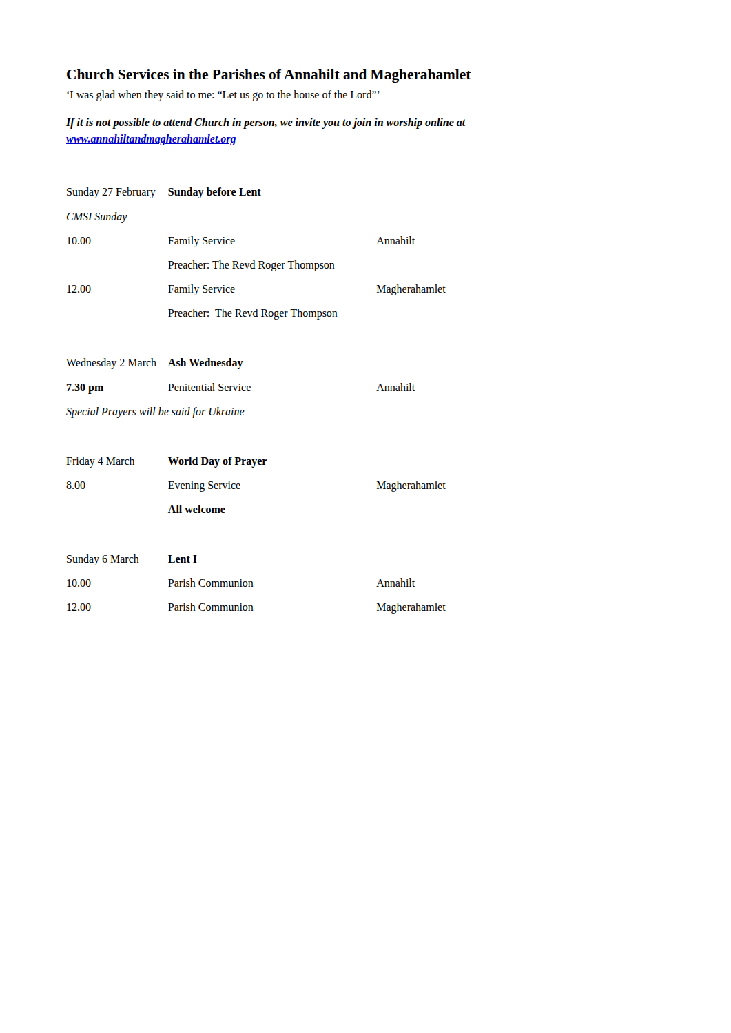Church Services in the Parishes of Annahilt and Magherahamlet
‘I was glad when they said to me: “Let us go to the house of the Lord”’
If it is not possible to attend Church in person, we invite you to join in worship online at www.annahiltandmagherahamlet.org
| Sunday 27 February | Sunday before Lent | |
| CMSI Sunday |
| 10.00 | Family Service | Annahilt |
| | Preacher: The Revd Roger Thompson | |
| 12.00 | Family Service | Magherahamlet |
| | Preacher: The Revd Roger Thompson | |
| Wednesday 2 March | Ash Wednesday | |
| 7.30 pm | Penitential Service | Annahilt |
| Special Prayers will be said for Ukraine |
| Friday 4 March | World Day of Prayer | |
| 8.00 | Evening Service | Magherahamlet |
| | All welcome | |
| Sunday 6 March | Lent I | |
| 10.00 | Parish Communion | Annahilt |
| 12.00 | Parish Communion | Magherahamlet |